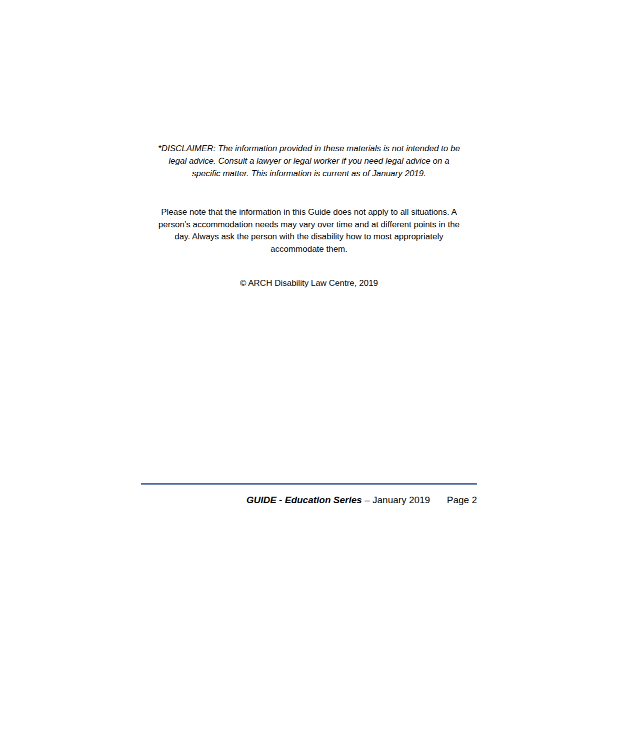*DISCLAIMER: The information provided in these materials is not intended to be legal advice. Consult a lawyer or legal worker if you need legal advice on a specific matter. This information is current as of January 2019.
Please note that the information in this Guide does not apply to all situations. A person’s accommodation needs may vary over time and at different points in the day. Always ask the person with the disability how to most appropriately accommodate them.
© ARCH Disability Law Centre, 2019
GUIDE - Education Series – January 2019Page 2